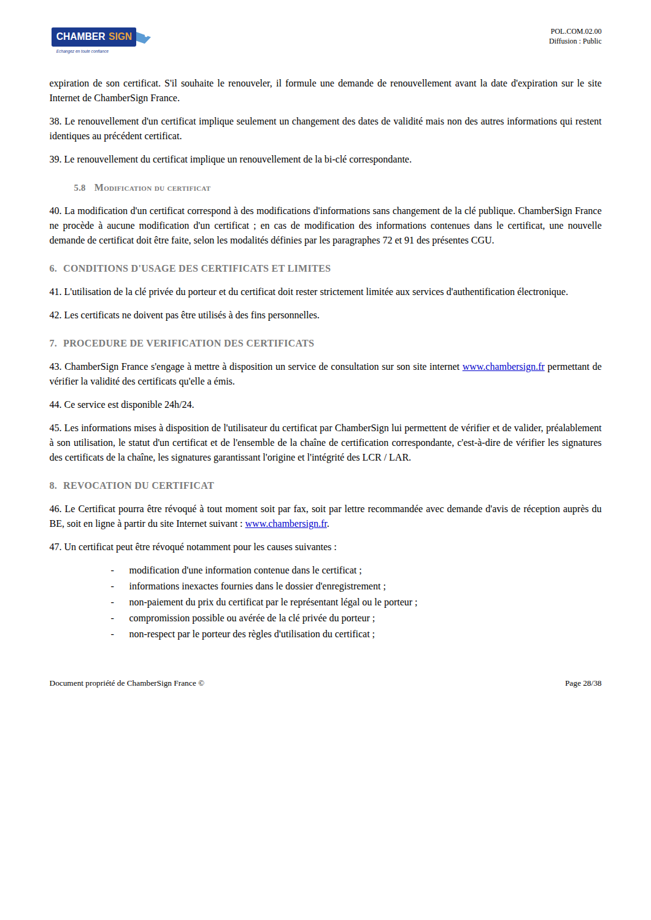CHAMBER SIGN Echangez en toute confiance
POL.COM.02.00
Diffusion : Public
expiration de son certificat. S'il souhaite le renouveler, il formule une demande de renouvellement avant la date d'expiration sur le site Internet de ChamberSign France.
38. Le renouvellement d'un certificat implique seulement un changement des dates de validité mais non des autres informations qui restent identiques au précédent certificat.
39. Le renouvellement du certificat implique un renouvellement de la bi-clé correspondante.
5.8 Modification du certificat
40. La modification d'un certificat correspond à des modifications d'informations sans changement de la clé publique. ChamberSign France ne procède à aucune modification d'un certificat ; en cas de modification des informations contenues dans le certificat, une nouvelle demande de certificat doit être faite, selon les modalités définies par les paragraphes 72 et 91 des présentes CGU.
6. CONDITIONS D'USAGE DES CERTIFICATS ET LIMITES
41. L'utilisation de la clé privée du porteur et du certificat doit rester strictement limitée aux services d'authentification électronique.
42. Les certificats ne doivent pas être utilisés à des fins personnelles.
7. PROCEDURE DE VERIFICATION DES CERTIFICATS
43. ChamberSign France s'engage à mettre à disposition un service de consultation sur son site internet www.chambersign.fr permettant de vérifier la validité des certificats qu'elle a émis.
44. Ce service est disponible 24h/24.
45. Les informations mises à disposition de l'utilisateur du certificat par ChamberSign lui permettent de vérifier et de valider, préalablement à son utilisation, le statut d'un certificat et de l'ensemble de la chaîne de certification correspondante, c'est-à-dire de vérifier les signatures des certificats de la chaîne, les signatures garantissant l'origine et l'intégrité des LCR / LAR.
8. REVOCATION DU CERTIFICAT
46. Le Certificat pourra être révoqué à tout moment soit par fax, soit par lettre recommandée avec demande d'avis de réception auprès du BE, soit en ligne à partir du site Internet suivant : www.chambersign.fr.
47. Un certificat peut être révoqué notamment pour les causes suivantes :
modification d'une information contenue dans le certificat ;
informations inexactes fournies dans le dossier d'enregistrement ;
non-paiement du prix du certificat par le représentant légal ou le porteur ;
compromission possible ou avérée de la clé privée du porteur ;
non-respect par le porteur des règles d'utilisation du certificat ;
Document propriété de ChamberSign France © Page 28/38